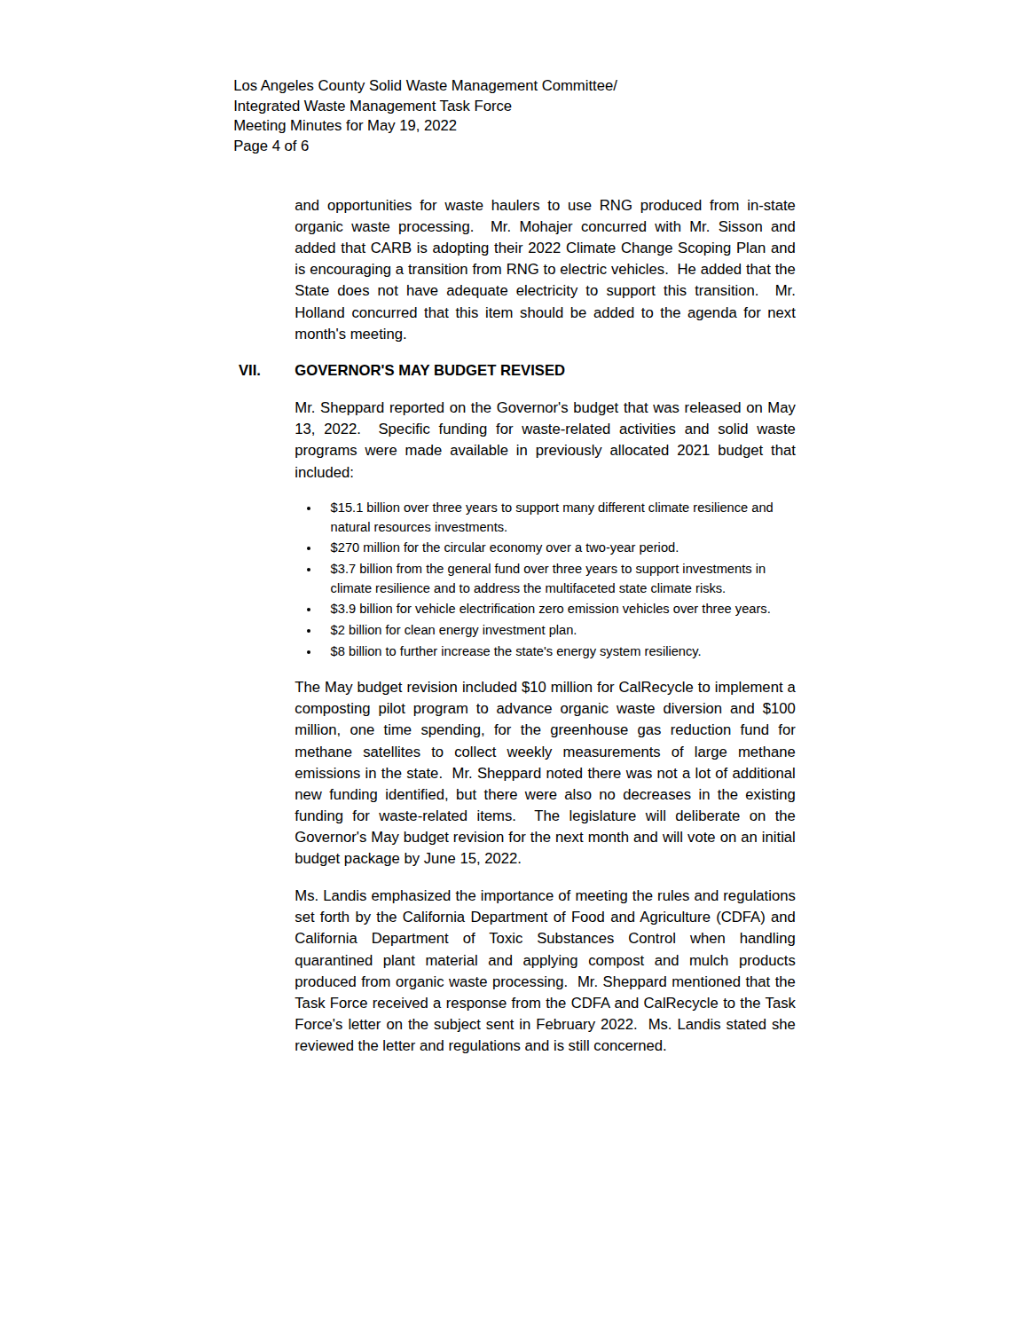Los Angeles County Solid Waste Management Committee/
Integrated Waste Management Task Force
Meeting Minutes for May 19, 2022
Page 4 of 6
and opportunities for waste haulers to use RNG produced from in-state organic waste processing. Mr. Mohajer concurred with Mr. Sisson and added that CARB is adopting their 2022 Climate Change Scoping Plan and is encouraging a transition from RNG to electric vehicles. He added that the State does not have adequate electricity to support this transition. Mr. Holland concurred that this item should be added to the agenda for next month's meeting.
VII. GOVERNOR'S MAY BUDGET REVISED
Mr. Sheppard reported on the Governor's budget that was released on May 13, 2022. Specific funding for waste-related activities and solid waste programs were made available in previously allocated 2021 budget that included:
$15.1 billion over three years to support many different climate resilience and natural resources investments.
$270 million for the circular economy over a two-year period.
$3.7 billion from the general fund over three years to support investments in climate resilience and to address the multifaceted state climate risks.
$3.9 billion for vehicle electrification zero emission vehicles over three years.
$2 billion for clean energy investment plan.
$8 billion to further increase the state's energy system resiliency.
The May budget revision included $10 million for CalRecycle to implement a composting pilot program to advance organic waste diversion and $100 million, one time spending, for the greenhouse gas reduction fund for methane satellites to collect weekly measurements of large methane emissions in the state. Mr. Sheppard noted there was not a lot of additional new funding identified, but there were also no decreases in the existing funding for waste-related items. The legislature will deliberate on the Governor's May budget revision for the next month and will vote on an initial budget package by June 15, 2022.
Ms. Landis emphasized the importance of meeting the rules and regulations set forth by the California Department of Food and Agriculture (CDFA) and California Department of Toxic Substances Control when handling quarantined plant material and applying compost and mulch products produced from organic waste processing. Mr. Sheppard mentioned that the Task Force received a response from the CDFA and CalRecycle to the Task Force's letter on the subject sent in February 2022. Ms. Landis stated she reviewed the letter and regulations and is still concerned.